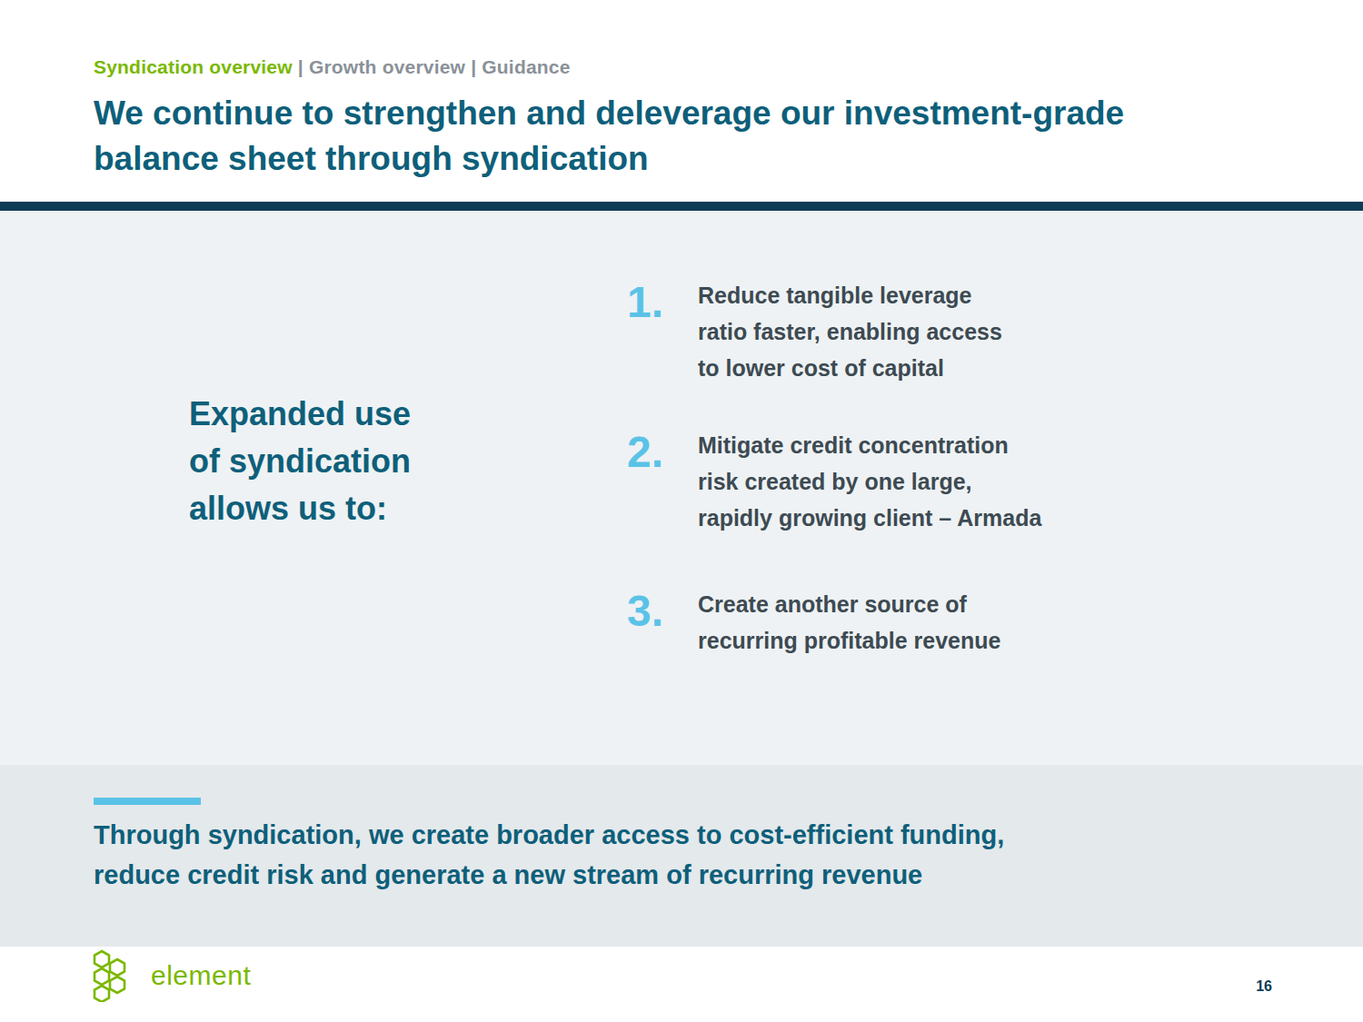Syndication overview | Growth overview | Guidance
We continue to strengthen and deleverage our investment-grade balance sheet through syndication
Expanded use
of syndication
allows us to:
1.
Reduce tangible leverage
ratio faster, enabling access
to lower cost of capital
2.
Mitigate credit concentration
risk created by one large,
rapidly growing client – Armada
3.
Create another source of
recurring profitable revenue
Through syndication, we create broader access to cost-efficient funding,
reduce credit risk and generate a new stream of recurring revenue
element
16